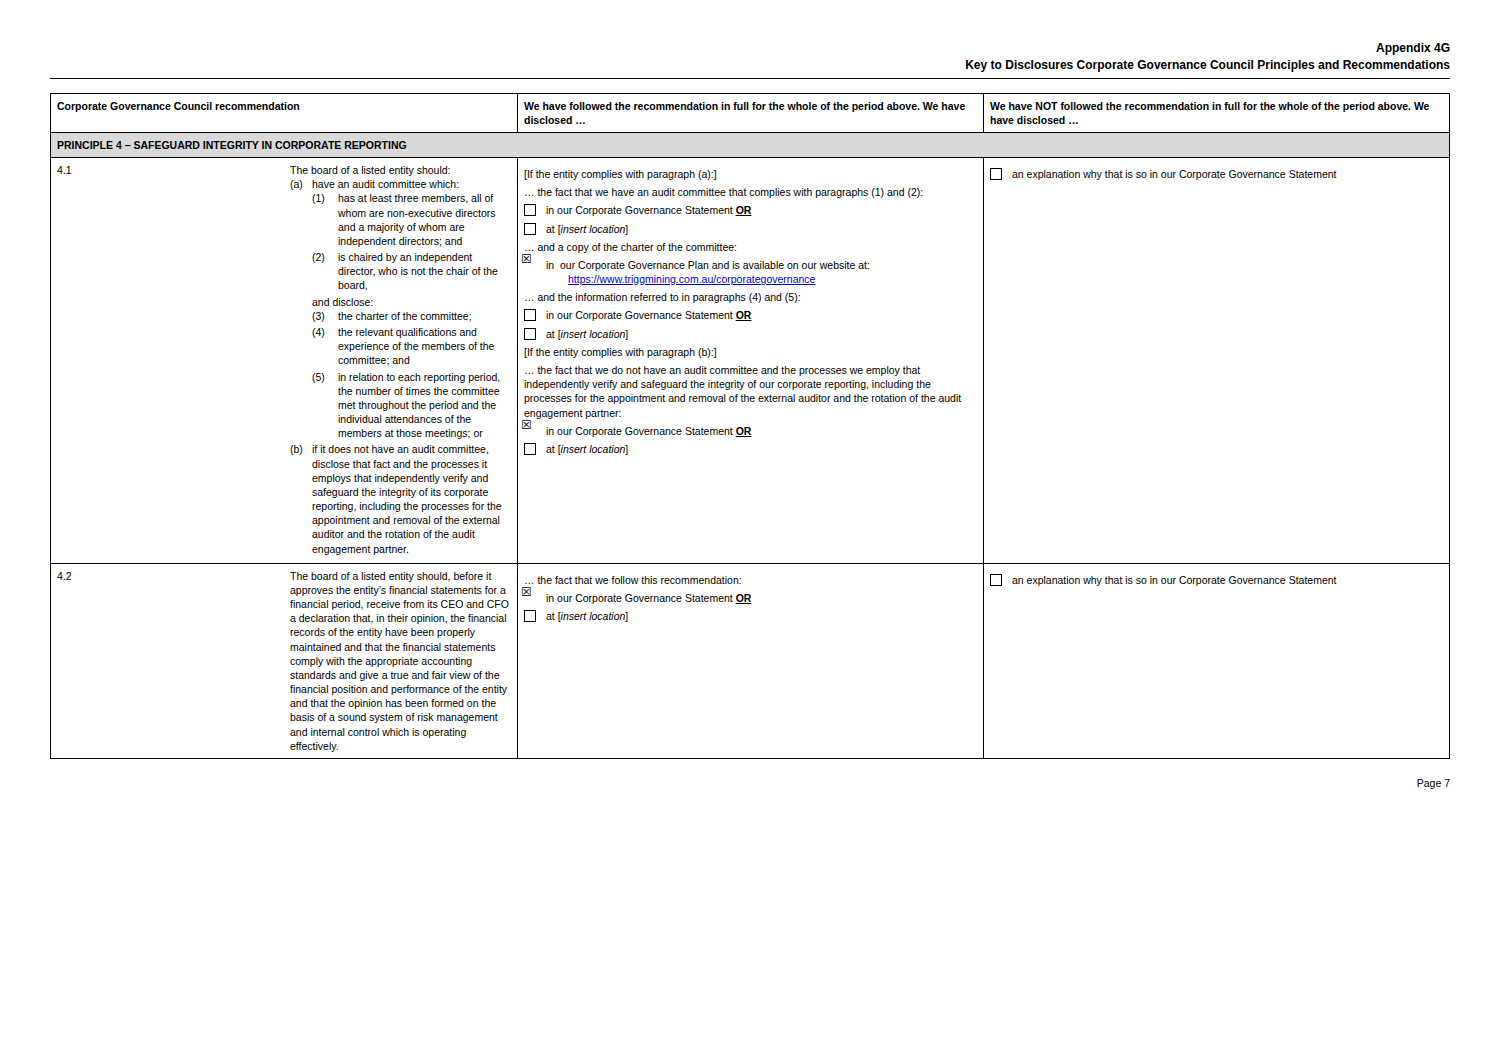Appendix 4G
Key to Disclosures Corporate Governance Council Principles and Recommendations
| Corporate Governance Council recommendation | We have followed the recommendation in full for the whole of the period above. We have disclosed … | We have NOT followed the recommendation in full for the whole of the period above. We have disclosed … |
| --- | --- | --- |
| PRINCIPLE 4 – SAFEGUARD INTEGRITY IN CORPORATE REPORTING |
| 4.1 | The board of a listed entity should: (a) have an audit committee which: (1) has at least three members, all of whom are non-executive directors and a majority of whom are independent directors; and (2) is chaired by an independent director, who is not the chair of the board, and disclose: (3) the charter of the committee; (4) the relevant qualifications and experience of the members of the committee; and (5) in relation to each reporting period, the number of times the committee met throughout the period and the individual attendances of the members at those meetings; or (b) if it does not have an audit committee, disclose that fact and the processes it employs that independently verify and safeguard the integrity of its corporate reporting, including the processes for the appointment and removal of the external auditor and the rotation of the audit engagement partner. | [If the entity complies with paragraph (a):] … the fact that we have an audit committee that complies with paragraphs (1) and (2): in our Corporate Governance Statement OR at [ insert location ] … and a copy of the charter of the committee: in our Corporate Governance Plan and is available on our website at: https://www.triggmining.com.au/corporategovernance … and the information referred to in paragraphs (4) and (5): in our Corporate Governance Statement OR at [ insert location ] [If the entity complies with paragraph (b):] … the fact that we do not have an audit committee and the processes we employ that independently verify and safeguard the integrity of our corporate reporting, including the processes for the appointment and removal of the external auditor and the rotation of the audit engagement partner: in our Corporate Governance Statement OR at [ insert location ] | an explanation why that is so in our Corporate Governance Statement |
| 4.2 | The board of a listed entity should, before it approves the entity’s financial statements for a financial period, receive from its CEO and CFO a declaration that, in their opinion, the financial records of the entity have been properly maintained and that the financial statements comply with the appropriate accounting standards and give a true and fair view of the financial position and performance of the entity and that the opinion has been formed on the basis of a sound system of risk management and internal control which is operating effectively. | … the fact that we follow this recommendation: in our Corporate Governance Statement OR at [ insert location ] | an explanation why that is so in our Corporate Governance Statement |
Page 7